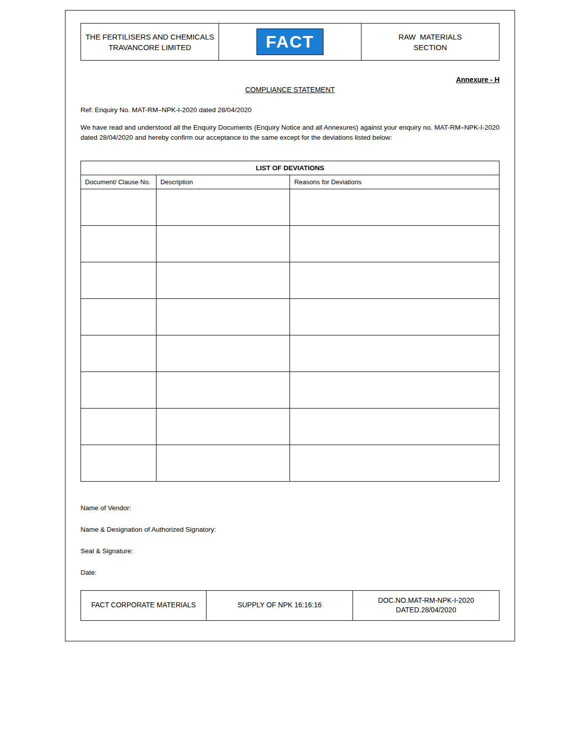| THE FERTILISERS AND CHEMICALS TRAVANCORE LIMITED | FACT | RAW MATERIALS SECTION |
Annexure - H
COMPLIANCE STATEMENT
Ref: Enquiry No. MAT-RM–NPK-I-2020 dated 28/04/2020
We have read and understood all the Enquiry Documents (Enquiry Notice and all Annexures) against your enquiry no. MAT-RM–NPK-I-2020 dated 28/04/2020 and hereby confirm our acceptance to the same except for the deviations listed below:
| LIST OF DEVIATIONS |
| --- |
| Document/ Clause No. | Description | Reasons for Deviations |
Name of Vendor:
Name & Designation of Authorized Signatory:
Seal & Signature:
Date:
| FACT CORPORATE MATERIALS | SUPPLY OF NPK 16:16:16 | DOC.NO.MAT-RM-NPK-I-2020 DATED.28/04/2020 |